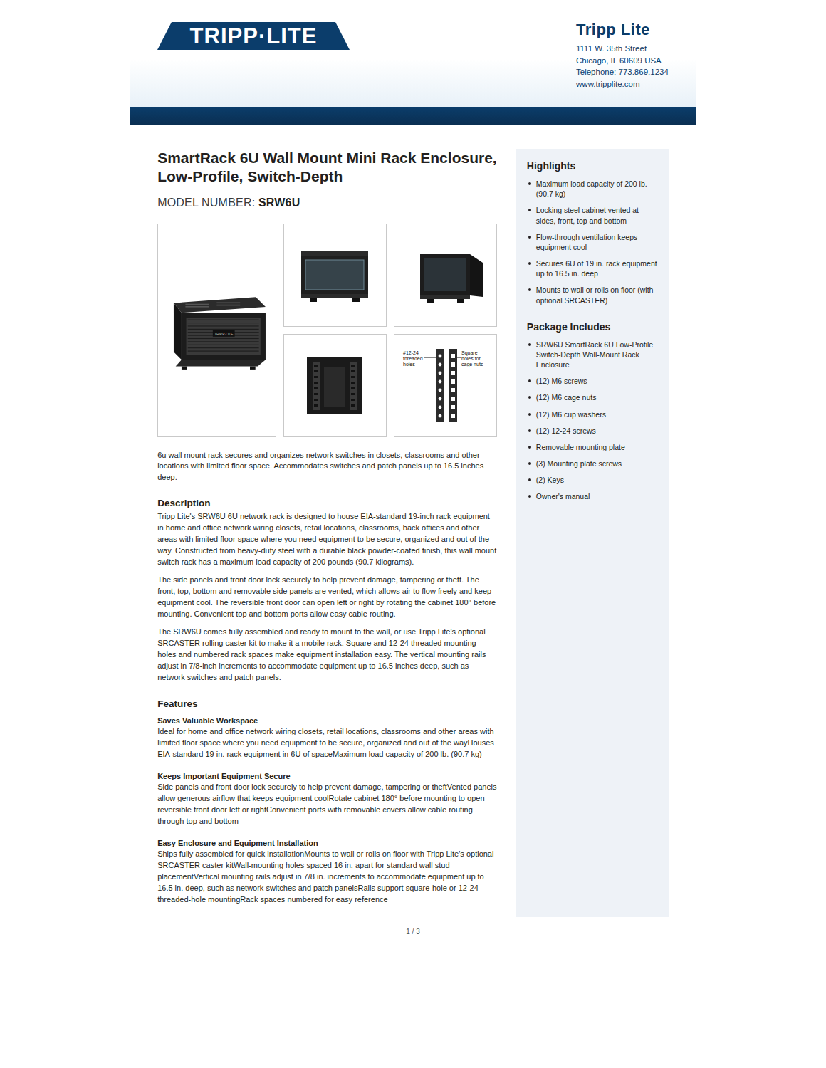TRIPP·LITE
Tripp Lite
1111 W. 35th Street
Chicago, IL 60609 USA
Telephone: 773.869.1234
www.tripplite.com
SmartRack 6U Wall Mount Mini Rack Enclosure,
Low-Profile, Switch-Depth
MODEL NUMBER: SRW6U
TRIPP·LITE
#12-24 threaded holes Square holes for cage nuts
6u wall mount rack secures and organizes network switches in closets, classrooms and other locations with limited floor space. Accommodates switches and patch panels up to 16.5 inches deep.
Description
Tripp Lite's SRW6U 6U network rack is designed to house EIA-standard 19-inch rack equipment in home and office network wiring closets, retail locations, classrooms, back offices and other areas with limited floor space where you need equipment to be secure, organized and out of the way. Constructed from heavy-duty steel with a durable black powder-coated finish, this wall mount switch rack has a maximum load capacity of 200 pounds (90.7 kilograms).
The side panels and front door lock securely to help prevent damage, tampering or theft. The front, top, bottom and removable side panels are vented, which allows air to flow freely and keep equipment cool. The reversible front door can open left or right by rotating the cabinet 180° before mounting. Convenient top and bottom ports allow easy cable routing.
The SRW6U comes fully assembled and ready to mount to the wall, or use Tripp Lite's optional SRCASTER rolling caster kit to make it a mobile rack. Square and 12-24 threaded mounting holes and numbered rack spaces make equipment installation easy. The vertical mounting rails adjust in 7/8-inch increments to accommodate equipment up to 16.5 inches deep, such as network switches and patch panels.
Features
Saves Valuable Workspace
Ideal for home and office network wiring closets, retail locations, classrooms and other areas with limited floor space where you need equipment to be secure, organized and out of the wayHouses EIA-standard 19 in. rack equipment in 6U of spaceMaximum load capacity of 200 lb. (90.7 kg)
Keeps Important Equipment Secure
Side panels and front door lock securely to help prevent damage, tampering or theftVented panels allow generous airflow that keeps equipment coolRotate cabinet 180° before mounting to open reversible front door left or rightConvenient ports with removable covers allow cable routing through top and bottom
Easy Enclosure and Equipment Installation
Ships fully assembled for quick installationMounts to wall or rolls on floor with Tripp Lite's optional SRCASTER caster kitWall-mounting holes spaced 16 in. apart for standard wall stud placementVertical mounting rails adjust in 7/8 in. increments to accommodate equipment up to 16.5 in. deep, such as network switches and patch panelsRails support square-hole or 12-24 threaded-hole mountingRack spaces numbered for easy reference
Highlights
Maximum load capacity of 200 lb. (90.7 kg)
Locking steel cabinet vented at sides, front, top and bottom
Flow-through ventilation keeps equipment cool
Secures 6U of 19 in. rack equipment up to 16.5 in. deep
Mounts to wall or rolls on floor (with optional SRCASTER)
Package Includes
SRW6U SmartRack 6U Low-Profile Switch-Depth Wall-Mount Rack Enclosure
(12) M6 screws
(12) M6 cage nuts
(12) M6 cup washers
(12) 12-24 screws
Removable mounting plate
(3) Mounting plate screws
(2) Keys
Owner's manual
1 / 3